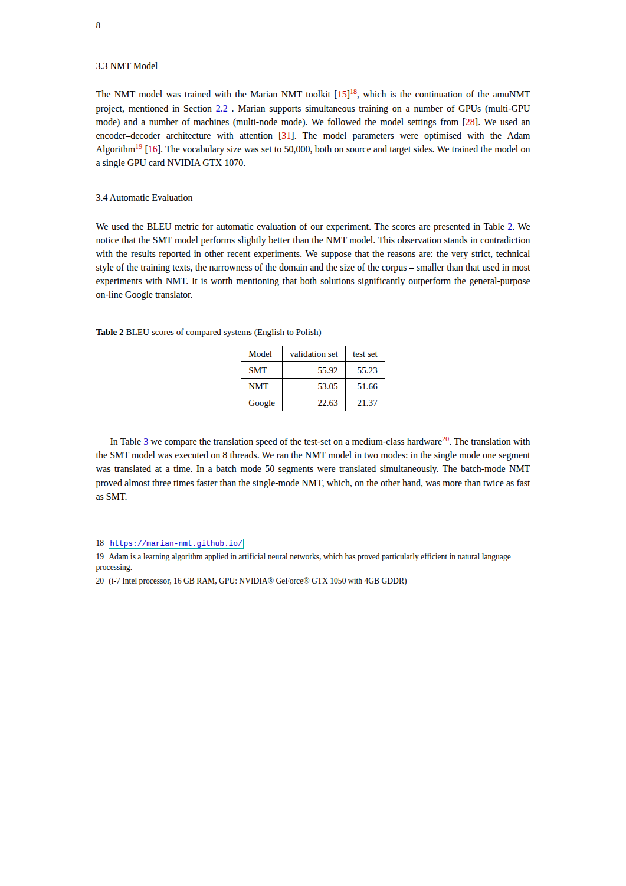8
3.3 NMT Model
The NMT model was trained with the Marian NMT toolkit [15]18, which is the continuation of the amuNMT project, mentioned in Section 2.2 . Marian supports simultaneous training on a number of GPUs (multi-GPU mode) and a number of machines (multi-node mode). We followed the model settings from [28]. We used an encoder–decoder architecture with attention [31]. The model parameters were optimised with the Adam Algorithm19 [16]. The vocabulary size was set to 50,000, both on source and target sides. We trained the model on a single GPU card NVIDIA GTX 1070.
3.4 Automatic Evaluation
We used the BLEU metric for automatic evaluation of our experiment. The scores are presented in Table 2. We notice that the SMT model performs slightly better than the NMT model. This observation stands in contradiction with the results reported in other recent experiments. We suppose that the reasons are: the very strict, technical style of the training texts, the narrowness of the domain and the size of the corpus – smaller than that used in most experiments with NMT. It is worth mentioning that both solutions significantly outperform the general-purpose on-line Google translator.
Table 2 BLEU scores of compared systems (English to Polish)
| Model | validation set | test set |
| SMT | 55.92 | 55.23 |
| NMT | 53.05 | 51.66 |
| Google | 22.63 | 21.37 |
In Table 3 we compare the translation speed of the test-set on a medium-class hardware20. The translation with the SMT model was executed on 8 threads. We ran the NMT model in two modes: in the single mode one segment was translated at a time. In a batch mode 50 segments were translated simultaneously. The batch-mode NMT proved almost three times faster than the single-mode NMT, which, on the other hand, was more than twice as fast as SMT.
18 https://marian-nmt.github.io/
19 Adam is a learning algorithm applied in artificial neural networks, which has proved particularly efficient in natural language processing.
20(i-7 Intel processor, 16 GB RAM, GPU: NVIDIA® GeForce® GTX 1050 with 4GB GDDR)